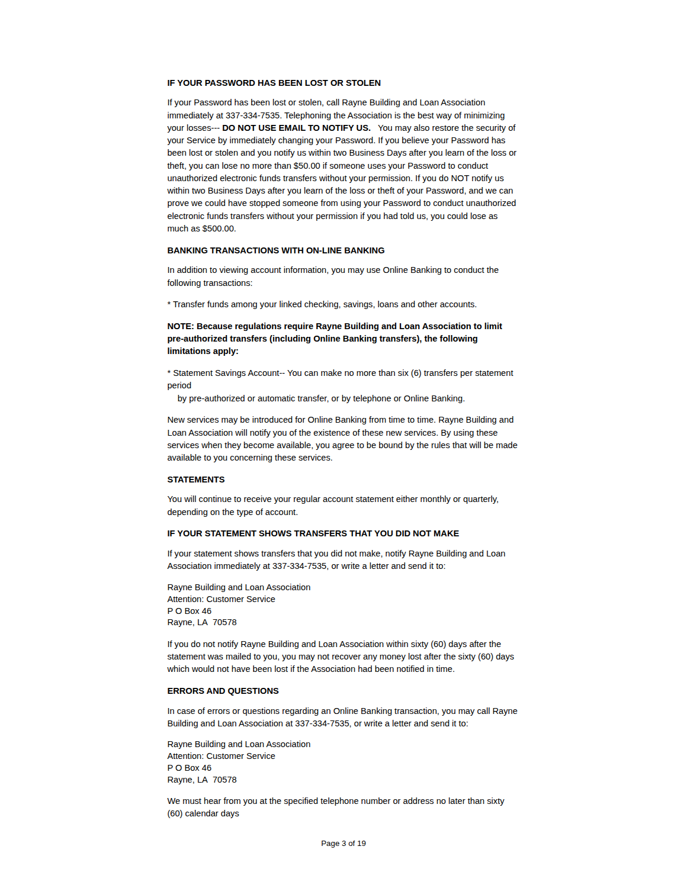If Your Password Has Been Lost or Stolen
If your Password has been lost or stolen, call Rayne Building and Loan Association immediately at 337-334-7535. Telephoning the Association is the best way of minimizing your losses--- DO NOT USE EMAIL TO NOTIFY US. You may also restore the security of your Service by immediately changing your Password. If you believe your Password has been lost or stolen and you notify us within two Business Days after you learn of the loss or theft, you can lose no more than $50.00 if someone uses your Password to conduct unauthorized electronic funds transfers without your permission. If you do NOT notify us within two Business Days after you learn of the loss or theft of your Password, and we can prove we could have stopped someone from using your Password to conduct unauthorized electronic funds transfers without your permission if you had told us, you could lose as much as $500.00.
Banking Transactions with On-Line Banking
In addition to viewing account information, you may use Online Banking to conduct the following transactions:
* Transfer funds among your linked checking, savings, loans and other accounts.
NOTE: Because regulations require Rayne Building and Loan Association to limit pre-authorized transfers (including Online Banking transfers), the following limitations apply:
* Statement Savings Account-- You can make no more than six (6) transfers per statement period
by pre-authorized or automatic transfer, or by telephone or Online Banking.
New services may be introduced for Online Banking from time to time. Rayne Building and Loan Association will notify you of the existence of these new services. By using these services when they become available, you agree to be bound by the rules that will be made available to you concerning these services.
Statements
You will continue to receive your regular account statement either monthly or quarterly, depending on the type of account.
If Your Statement Shows Transfers That You Did Not Make
If your statement shows transfers that you did not make, notify Rayne Building and Loan Association immediately at 337-334-7535, or write a letter and send it to:
Rayne Building and Loan Association
Attention: Customer Service
P O Box 46
Rayne, LA 70578
If you do not notify Rayne Building and Loan Association within sixty (60) days after the statement was mailed to you, you may not recover any money lost after the sixty (60) days which would not have been lost if the Association had been notified in time.
Errors and Questions
In case of errors or questions regarding an Online Banking transaction, you may call Rayne Building and Loan Association at 337-334-7535, or write a letter and send it to:
Rayne Building and Loan Association
Attention: Customer Service
P O Box 46
Rayne, LA 70578
We must hear from you at the specified telephone number or address no later than sixty (60) calendar days
Page 3 of 19